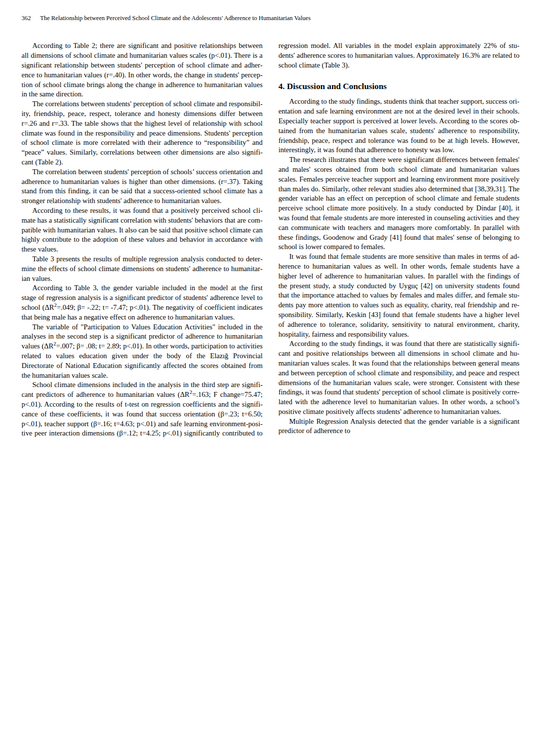362 The Relationship between Perceived School Climate and the Adolescents' Adherence to Humanitarian Values
According to Table 2; there are significant and positive relationships between all dimensions of school climate and humanitarian values scales (p<.01). There is a significant relationship between students' perception of school climate and adherence to humanitarian values (r=.40). In other words, the change in students' perception of school climate brings along the change in adherence to humanitarian values in the same direction.
The correlations between students' perception of school climate and responsibility, friendship, peace, respect, tolerance and honesty dimensions differ between r=.26 and r=.33. The table shows that the highest level of relationship with school climate was found in the responsibility and peace dimensions. Students' perception of school climate is more correlated with their adherence to “responsibility” and “peace” values. Similarly, correlations between other dimensions are also significant (Table 2).
The correlation between students' perception of schools’ success orientation and adherence to humanitarian values is higher than other dimensions. (r=.37). Taking stand from this finding, it can be said that a success-oriented school climate has a stronger relationship with students' adherence to humanitarian values.
According to these results, it was found that a positively perceived school climate has a statistically significant correlation with students' behaviors that are compatible with humanitarian values. It also can be said that positive school climate can highly contribute to the adoption of these values and behavior in accordance with these values.
Table 3 presents the results of multiple regression analysis conducted to determine the effects of school climate dimensions on students' adherence to humanitarian values.
According to Table 3, the gender variable included in the model at the first stage of regression analysis is a significant predictor of students' adherence level to school (ΔR2=.049; β= -.22; t= -7.47; p<.01). The negativity of coefficient indicates that being male has a negative effect on adherence to humanitarian values.
The variable of "Participation to Values Education Activities" included in the analyses in the second step is a significant predictor of adherence to humanitarian values (ΔR2=.007; β= .08; t= 2.89; p<.01). In other words, participation to activities related to values education given under the body of the Elazığ Provincial Directorate of National Education significantly affected the scores obtained from the humanitarian values scale.
School climate dimensions included in the analysis in the third step are significant predictors of adherence to humanitarian values (ΔR2=.163; F change=75.47; p<.01). According to the results of t-test on regression coefficients and the significance of these coefficients, it was found that success orientation (β=.23; t=6.50; p<.01), teacher support (β=.16; t=4.63; p<.01) and safe learning environment-positive peer interaction dimensions (β=.12; t=4.25; p<.01) significantly contributed to regression model. All variables in the model explain approximately 22% of students' adherence scores to humanitarian values. Approximately 16.3% are related to school climate (Table 3).
4. Discussion and Conclusions
According to the study findings, students think that teacher support, success orientation and safe learning environment are not at the desired level in their schools. Especially teacher support is perceived at lower levels. According to the scores obtained from the humanitarian values scale, students' adherence to responsibility, friendship, peace, respect and tolerance was found to be at high levels. However, interestingly, it was found that adherence to honesty was low.
The research illustrates that there were significant differences between females' and males' scores obtained from both school climate and humanitarian values scales. Females perceive teacher support and learning environment more positively than males do. Similarly, other relevant studies also determined that [38,39,31]. The gender variable has an effect on perception of school climate and female students perceive school climate more positively. In a study conducted by Dindar [40], it was found that female students are more interested in counseling activities and they can communicate with teachers and managers more comfortably. In parallel with these findings, Goodenow and Grady [41] found that males' sense of belonging to school is lower compared to females.
It was found that female students are more sensitive than males in terms of adherence to humanitarian values as well. In other words, female students have a higher level of adherence to humanitarian values. In parallel with the findings of the present study, a study conducted by Uyguç [42] on university students found that the importance attached to values by females and males differ, and female students pay more attention to values such as equality, charity, real friendship and responsibility. Similarly, Keskin [43] found that female students have a higher level of adherence to tolerance, solidarity, sensitivity to natural environment, charity, hospitality, fairness and responsibility values.
According to the study findings, it was found that there are statistically significant and positive relationships between all dimensions in school climate and humanitarian values scales. It was found that the relationships between general means and between perception of school climate and responsibility, and peace and respect dimensions of the humanitarian values scale, were stronger. Consistent with these findings, it was found that students' perception of school climate is positively correlated with the adherence level to humanitarian values. In other words, a school’s positive climate positively affects students' adherence to humanitarian values.
Multiple Regression Analysis detected that the gender variable is a significant predictor of adherence to